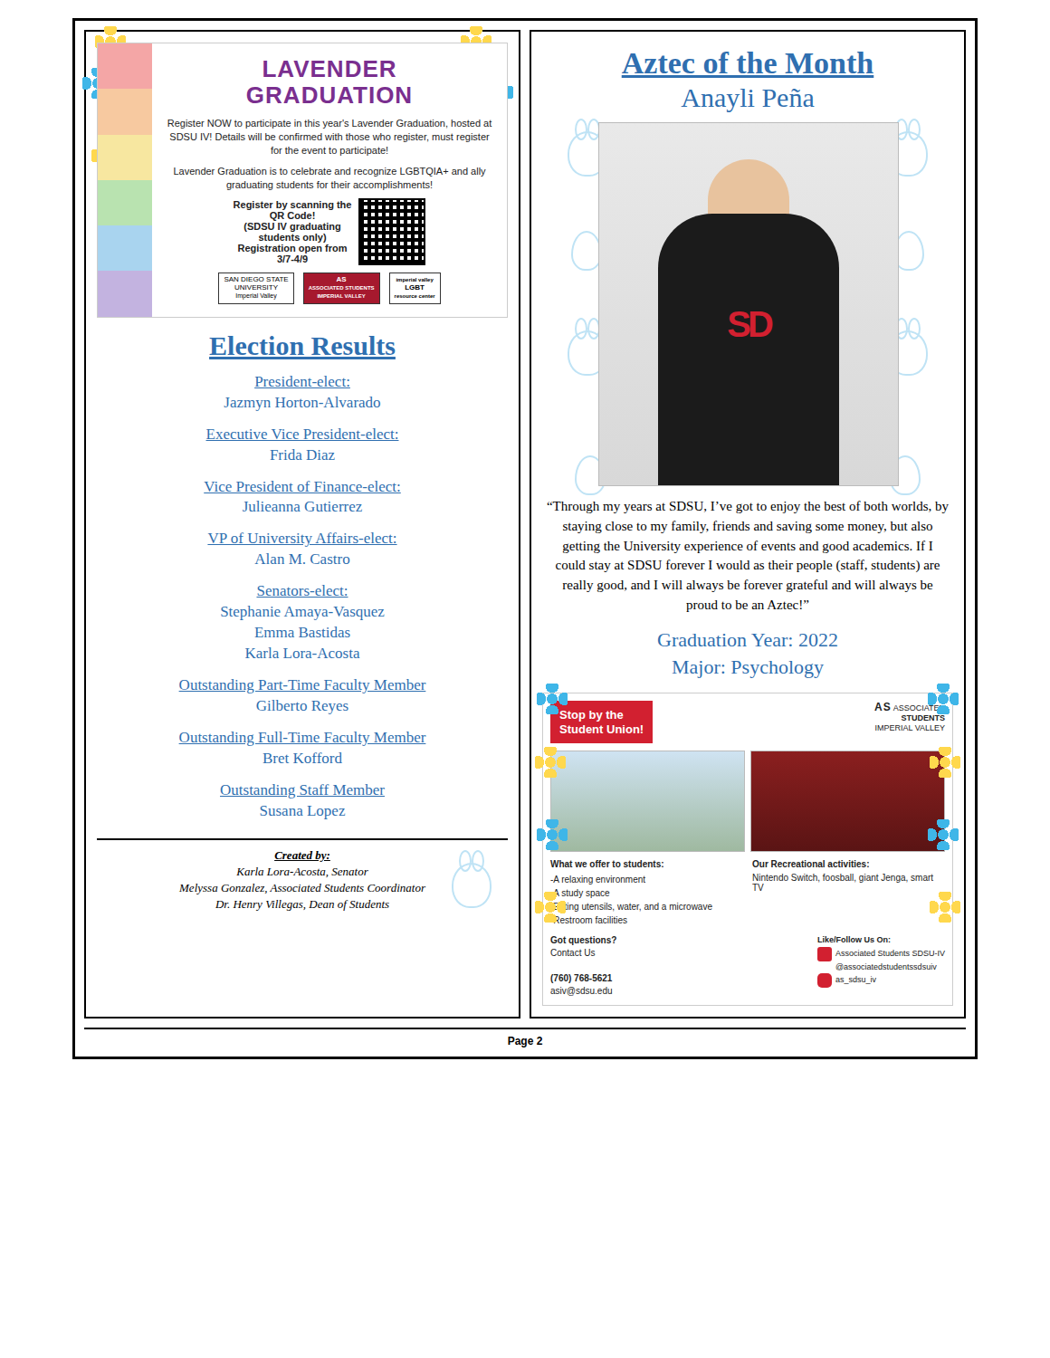LAVENDER
GRADUATION
Register NOW to participate in this year's Lavender Graduation, hosted at SDSU IV! Details will be confirmed with those who register, must register for the event to participate!
Lavender Graduation is to celebrate and recognize LGBTQIA+ and ally graduating students for their accomplishments!
Register by scanning the
QR Code!
(SDSU IV graduating
students only)
Registration open from
3/7-4/9
SAN DIEGO STATE
UNIVERSITY
Imperial Valley
AS
ASSOCIATED STUDENTS
IMPERIAL VALLEY
imperial valley
LGBT
resource center
Election Results
President-elect: Jazmyn Horton-Alvarado Executive Vice President-elect: Frida Diaz Vice President of Finance-elect: Julieanna Gutierrez VP of University Affairs-elect: Alan M. Castro Senators-elect: Stephanie Amaya-Vasquez Emma Bastidas Karla Lora-Acosta Outstanding Part-Time Faculty Member Gilberto Reyes Outstanding Full-Time Faculty Member Bret Kofford Outstanding Staff Member Susana Lopez
Created by:
Karla Lora-Acosta, Senator
Melyssa Gonzalez, Associated Students Coordinator
Dr. Henry Villegas, Dean of Students
Aztec of the Month
Anayli Peña
SD
“Through my years at SDSU, I’ve got to enjoy the best of both worlds, by staying close to my family, friends and saving some money, but also getting the University experience of events and good academics. If I could stay at SDSU forever I would as their people (staff, students) are really good, and I will always be forever grateful and will always be proud to be an Aztec!”
Graduation Year: 2022
Major: Psychology
Stop by the
Student Union!
AS ASSOCIATED
STUDENTS
IMPERIAL VALLEY
What we offer to students:
-A relaxing environment
-A study space
-Eating utensils, water, and a microwave
-Restroom facilities
Our Recreational activities:
Nintendo Switch, foosball, giant Jenga, smart TV
Got questions?
Contact Us
(760) 768-5621
asiv@sdsu.edu
Like/Follow Us On:
Associated Students SDSU-IV
@associatedstudentssdsuiv
as_sdsu_iv
Page 2